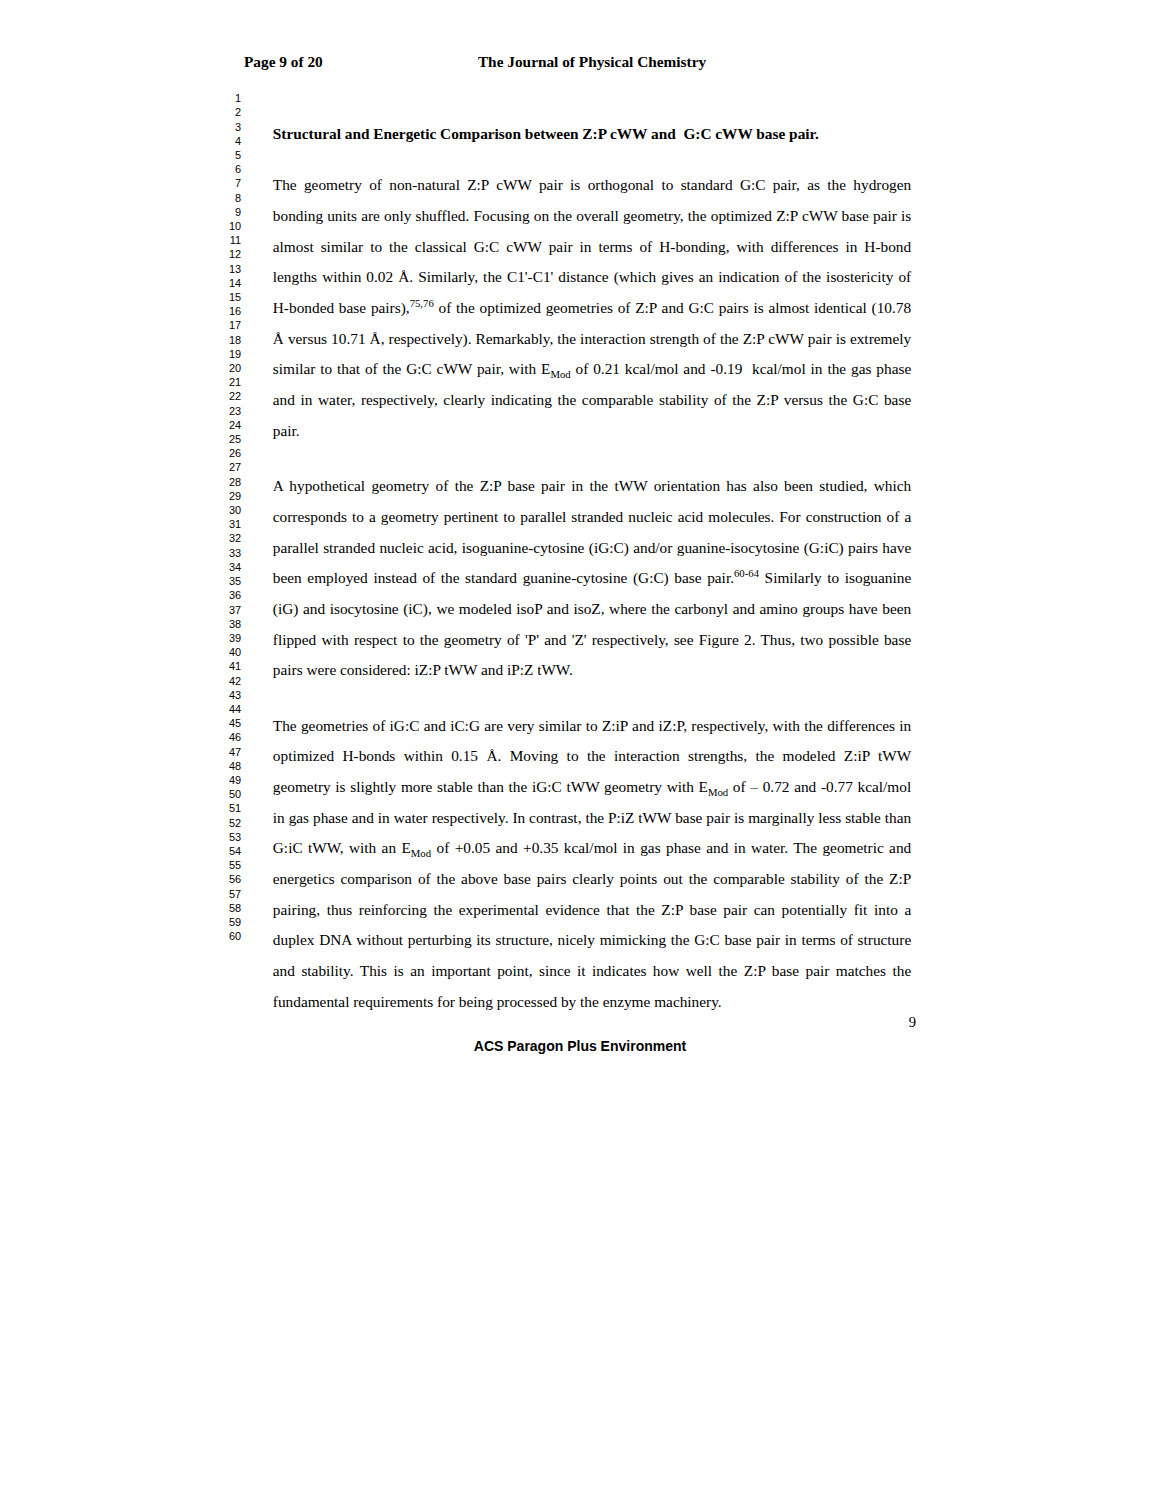Page 9 of 20
The Journal of Physical Chemistry
1
2
3
4
5
6
7
8
9
10
11
12
13
14
15
16
17
18
19
20
21
22
23
24
25
26
27
28
29
30
31
32
33
34
35
36
37
38
39
40
41
42
43
44
45
46
47
48
49
50
51
52
53
54
55
56
57
58
59
60
Structural and Energetic Comparison between Z:P cWW and G:C cWW base pair.
The geometry of non-natural Z:P cWW pair is orthogonal to standard G:C pair, as the hydrogen bonding units are only shuffled. Focusing on the overall geometry, the optimized Z:P cWW base pair is almost similar to the classical G:C cWW pair in terms of H-bonding, with differences in H-bond lengths within 0.02 Å. Similarly, the C1'-C1' distance (which gives an indication of the isostericity of H-bonded base pairs),75,76 of the optimized geometries of Z:P and G:C pairs is almost identical (10.78 Å versus 10.71 Å, respectively). Remarkably, the interaction strength of the Z:P cWW pair is extremely similar to that of the G:C cWW pair, with EMod of 0.21 kcal/mol and -0.19 kcal/mol in the gas phase and in water, respectively, clearly indicating the comparable stability of the Z:P versus the G:C base pair.
A hypothetical geometry of the Z:P base pair in the tWW orientation has also been studied, which corresponds to a geometry pertinent to parallel stranded nucleic acid molecules. For construction of a parallel stranded nucleic acid, isoguanine-cytosine (iG:C) and/or guanine-isocytosine (G:iC) pairs have been employed instead of the standard guanine-cytosine (G:C) base pair.60-64 Similarly to isoguanine (iG) and isocytosine (iC), we modeled isoP and isoZ, where the carbonyl and amino groups have been flipped with respect to the geometry of 'P' and 'Z' respectively, see Figure 2. Thus, two possible base pairs were considered: iZ:P tWW and iP:Z tWW.
The geometries of iG:C and iC:G are very similar to Z:iP and iZ:P, respectively, with the differences in optimized H-bonds within 0.15 Å. Moving to the interaction strengths, the modeled Z:iP tWW geometry is slightly more stable than the iG:C tWW geometry with EMod of – 0.72 and -0.77 kcal/mol in gas phase and in water respectively. In contrast, the P:iZ tWW base pair is marginally less stable than G:iC tWW, with an EMod of +0.05 and +0.35 kcal/mol in gas phase and in water. The geometric and energetics comparison of the above base pairs clearly points out the comparable stability of the Z:P pairing, thus reinforcing the experimental evidence that the Z:P base pair can potentially fit into a duplex DNA without perturbing its structure, nicely mimicking the G:C base pair in terms of structure and stability. This is an important point, since it indicates how well the Z:P base pair matches the fundamental requirements for being processed by the enzyme machinery.
9
ACS Paragon Plus Environment